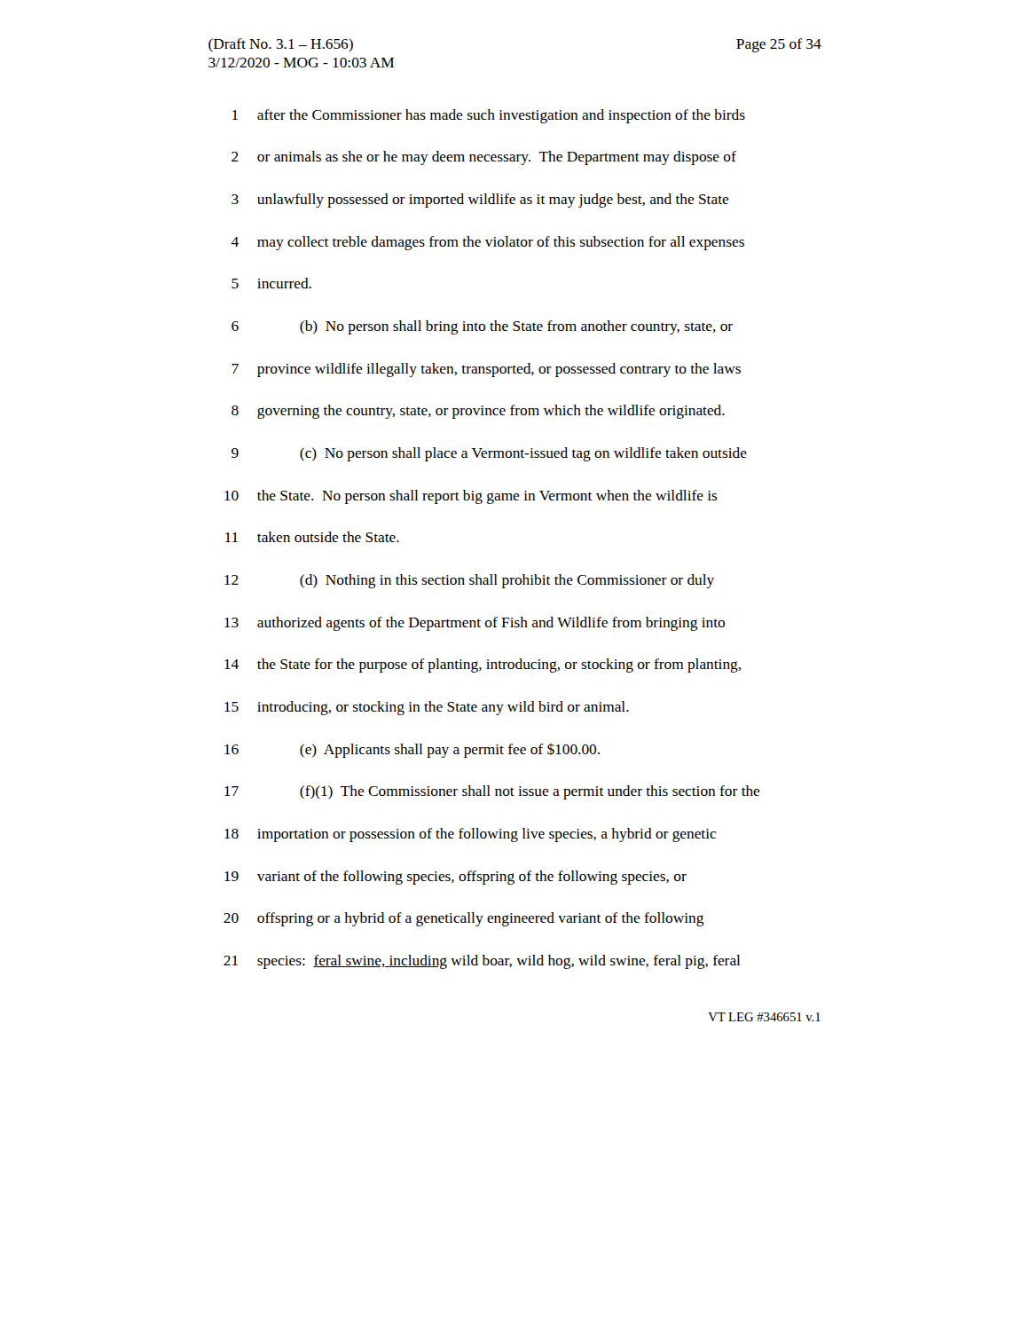(Draft No. 3.1 – H.656)
Page 25 of 34
3/12/2020 - MOG - 10:03 AM
after the Commissioner has made such investigation and inspection of the birds
or animals as she or he may deem necessary. The Department may dispose of
unlawfully possessed or imported wildlife as it may judge best, and the State
may collect treble damages from the violator of this subsection for all expenses
incurred.
(b) No person shall bring into the State from another country, state, or
province wildlife illegally taken, transported, or possessed contrary to the laws
governing the country, state, or province from which the wildlife originated.
(c) No person shall place a Vermont-issued tag on wildlife taken outside
the State. No person shall report big game in Vermont when the wildlife is
taken outside the State.
(d) Nothing in this section shall prohibit the Commissioner or duly
authorized agents of the Department of Fish and Wildlife from bringing into
the State for the purpose of planting, introducing, or stocking or from planting,
introducing, or stocking in the State any wild bird or animal.
(e) Applicants shall pay a permit fee of $100.00.
(f)(1) The Commissioner shall not issue a permit under this section for the
importation or possession of the following live species, a hybrid or genetic
variant of the following species, offspring of the following species, or
offspring or a hybrid of a genetically engineered variant of the following
species: feral swine, including wild boar, wild hog, wild swine, feral pig, feral
VT LEG #346651 v.1